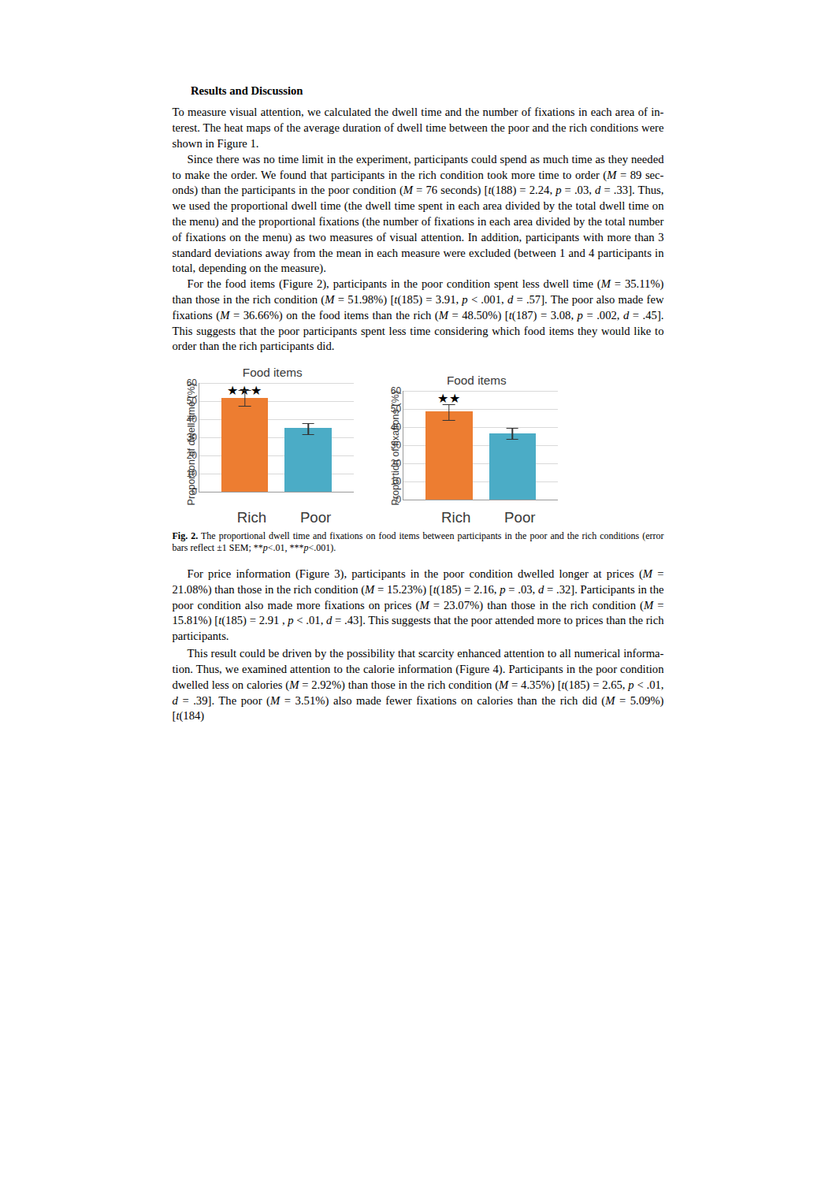Results and Discussion
To measure visual attention, we calculated the dwell time and the number of fixations in each area of interest. The heat maps of the average duration of dwell time between the poor and the rich conditions were shown in Figure 1.
Since there was no time limit in the experiment, participants could spend as much time as they needed to make the order. We found that participants in the rich condition took more time to order (M = 89 seconds) than the participants in the poor condition (M = 76 seconds) [t(188) = 2.24, p = .03, d = .33]. Thus, we used the proportional dwell time (the dwell time spent in each area divided by the total dwell time on the menu) and the proportional fixations (the number of fixations in each area divided by the total number of fixations on the menu) as two measures of visual attention. In addition, participants with more than 3 standard deviations away from the mean in each measure were excluded (between 1 and 4 participants in total, depending on the measure).
For the food items (Figure 2), participants in the poor condition spent less dwell time (M = 35.11%) than those in the rich condition (M = 51.98%) [t(185) = 3.91, p < .001, d = .57]. The poor also made few fixations (M = 36.66%) on the food items than the rich (M = 48.50%) [t(187) = 3.08, p = .002, d = .45]. This suggests that the poor participants spent less time considering which food items they would like to order than the rich participants did.
Food items
Proportion of dwell time (%)
60 50 40 30 20 10 0
★★★
Rich Poor
Food items
Proportion of fixations (%)
60 50 40 30 20 10 0
★★
Rich Poor
Fig. 2. The proportional dwell time and fixations on food items between participants in the poor and the rich conditions (error bars reflect ±1 SEM; **p<.01, ***p<.001).
For price information (Figure 3), participants in the poor condition dwelled longer at prices (M = 21.08%) than those in the rich condition (M = 15.23%) [t(185) = 2.16, p = .03, d = .32]. Participants in the poor condition also made more fixations on prices (M = 23.07%) than those in the rich condition (M = 15.81%) [t(185) = 2.91 , p < .01, d = .43]. This suggests that the poor attended more to prices than the rich participants.
This result could be driven by the possibility that scarcity enhanced attention to all numerical information. Thus, we examined attention to the calorie information (Figure 4). Participants in the poor condition dwelled less on calories (M = 2.92%) than those in the rich condition (M = 4.35%) [t(185) = 2.65, p < .01, d = .39]. The poor (M = 3.51%) also made fewer fixations on calories than the rich did (M = 5.09%) [t(184)